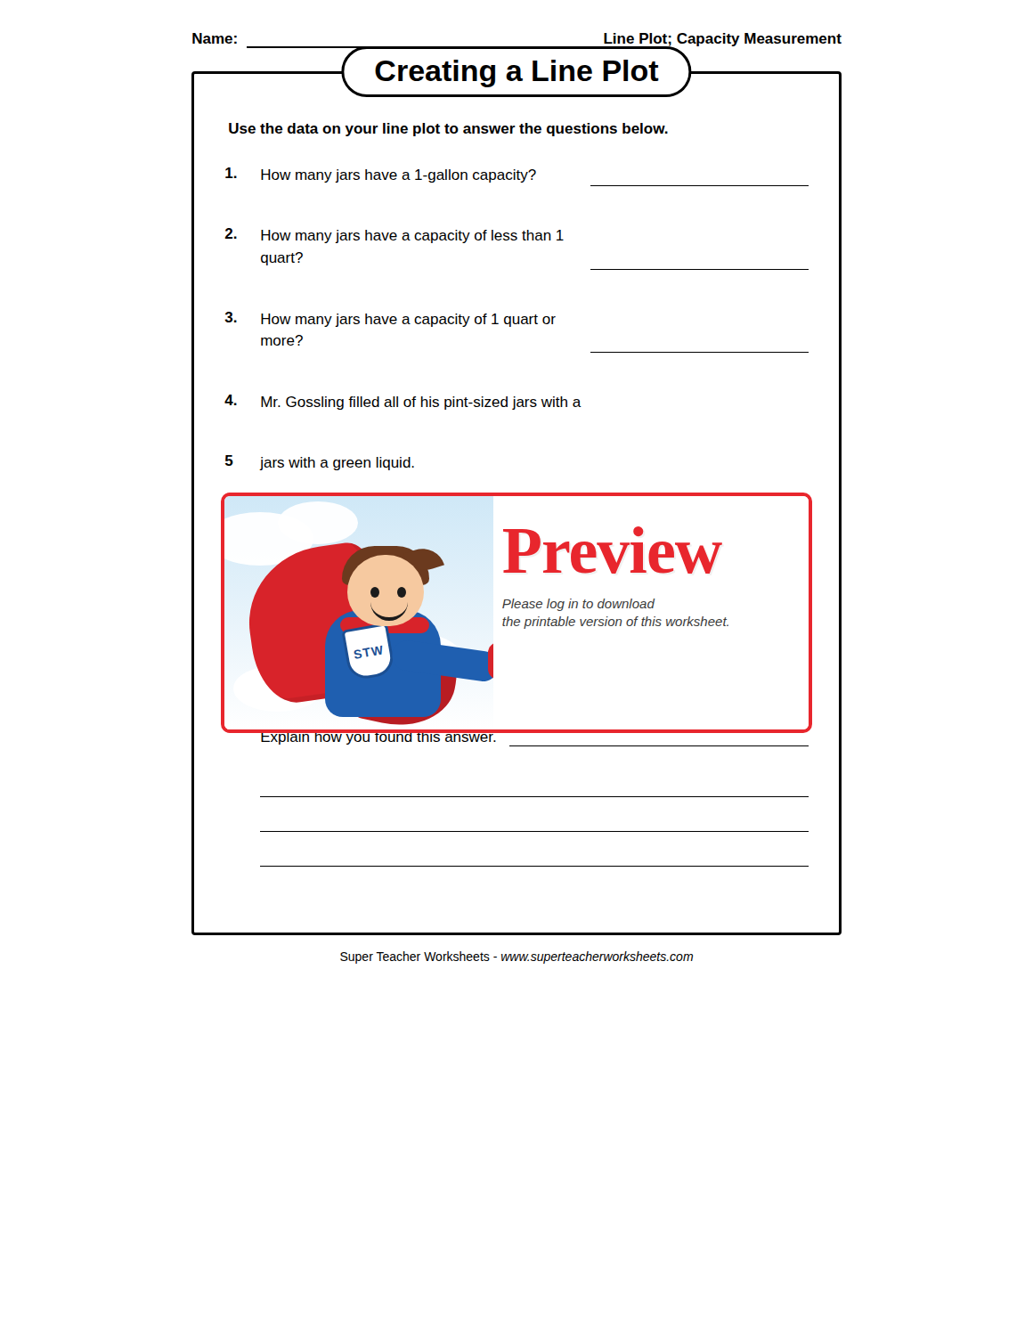Name:
Line Plot; Capacity Measurement
Creating a Line Plot
Use the data on your line plot to answer the questions below.
1.
How many jars have a 1-gallon capacity?
2.
How many jars have a capacity of less than 1 quart?
3.
How many jars have a capacity of 1 quart or more?
4.
Mr. Gossling filled all of his pint-sized jars with a
5
jars with a green liquid.
How much more yellow liquid is in the jars than
green liquid?
6.
Mr. Gossling emptied all of his jars. He wants to
pour eight gallons of liquid into them. Will all of his
jars hold this amount?
Explain how you found this answer.
STW
Preview
Please log in to download
the printable version of this worksheet.
Super Teacher Worksheets - www.superteacherworksheets.com